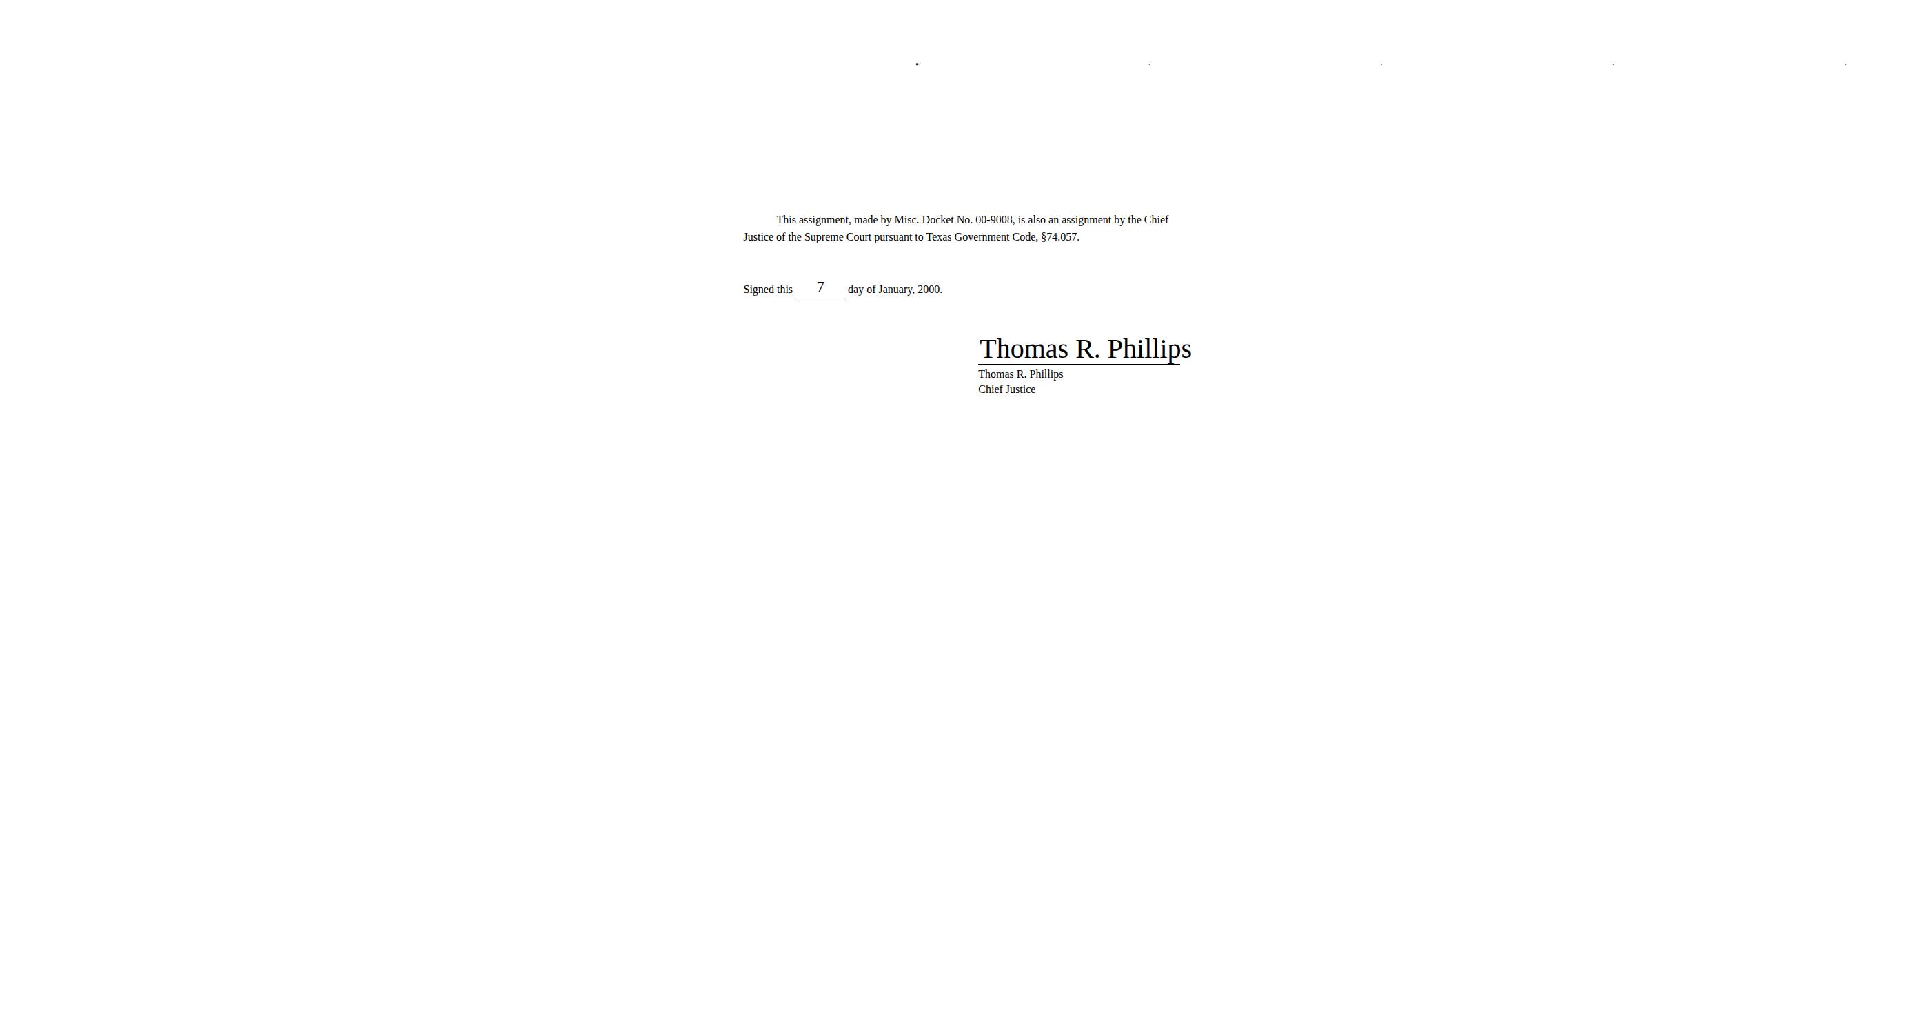• · · · · ·
This assignment, made by Misc. Docket No. 00-9008, is also an assignment by the Chief Justice of the Supreme Court pursuant to Texas Government Code, §74.057.
Signed this 7 day of January, 2000.
Thomas R. Phillips
Thomas R. Phillips
Chief Justice